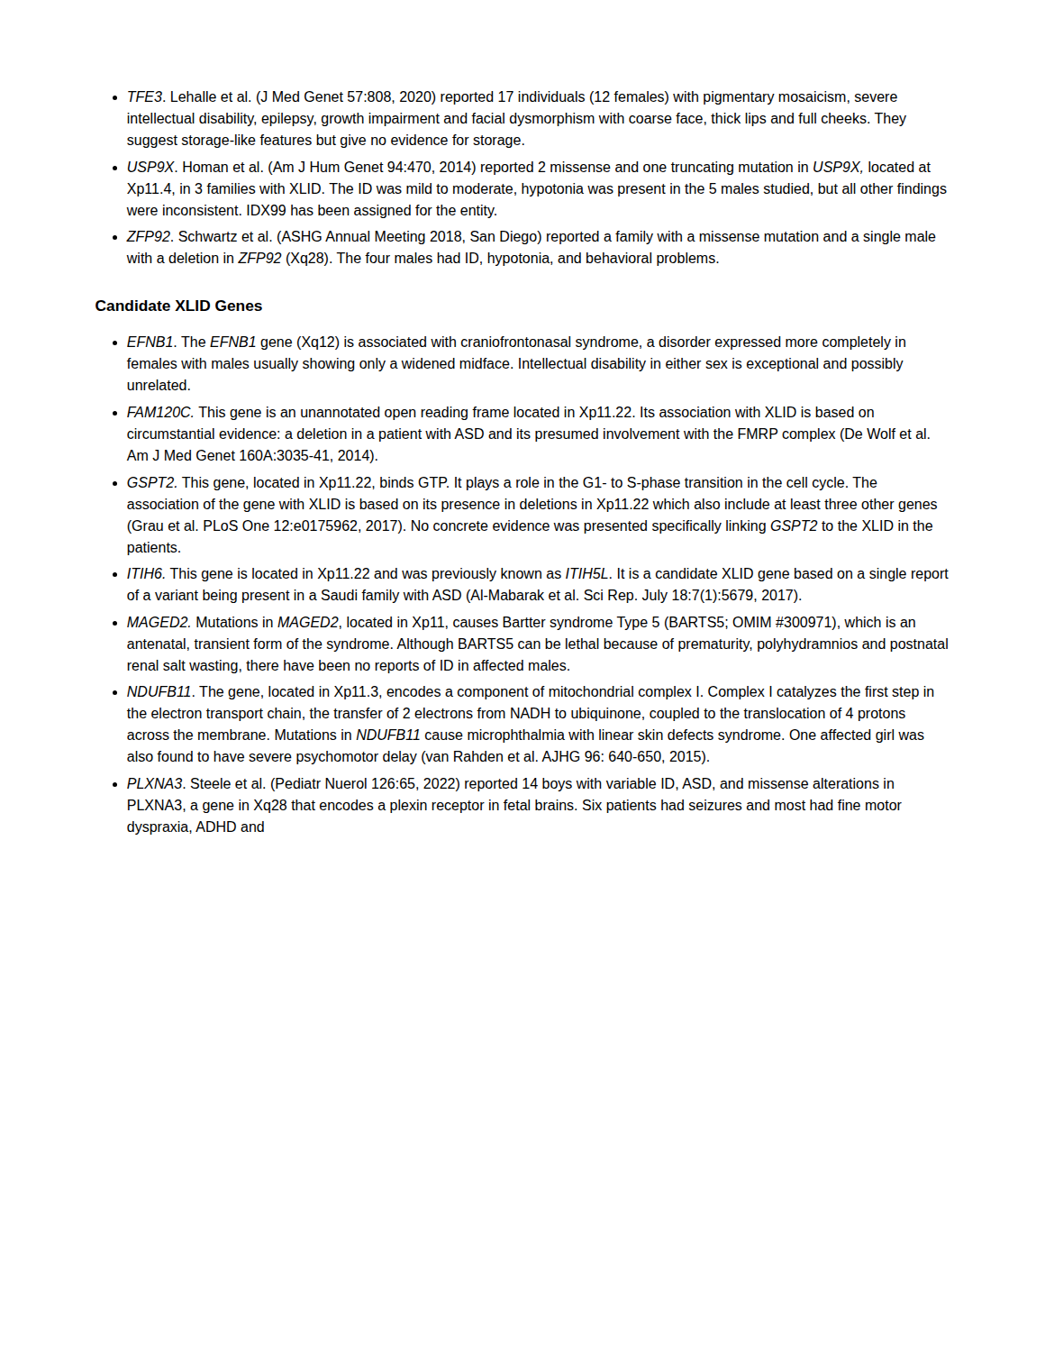TFE3. Lehalle et al. (J Med Genet 57:808, 2020) reported 17 individuals (12 females) with pigmentary mosaicism, severe intellectual disability, epilepsy, growth impairment and facial dysmorphism with coarse face, thick lips and full cheeks. They suggest storage-like features but give no evidence for storage.
USP9X. Homan et al. (Am J Hum Genet 94:470, 2014) reported 2 missense and one truncating mutation in USP9X, located at Xp11.4, in 3 families with XLID. The ID was mild to moderate, hypotonia was present in the 5 males studied, but all other findings were inconsistent. IDX99 has been assigned for the entity.
ZFP92. Schwartz et al. (ASHG Annual Meeting 2018, San Diego) reported a family with a missense mutation and a single male with a deletion in ZFP92 (Xq28). The four males had ID, hypotonia, and behavioral problems.
Candidate XLID Genes
EFNB1. The EFNB1 gene (Xq12) is associated with craniofrontonasal syndrome, a disorder expressed more completely in females with males usually showing only a widened midface. Intellectual disability in either sex is exceptional and possibly unrelated.
FAM120C. This gene is an unannotated open reading frame located in Xp11.22. Its association with XLID is based on circumstantial evidence: a deletion in a patient with ASD and its presumed involvement with the FMRP complex (De Wolf et al. Am J Med Genet 160A:3035-41, 2014).
GSPT2. This gene, located in Xp11.22, binds GTP. It plays a role in the G1- to S-phase transition in the cell cycle. The association of the gene with XLID is based on its presence in deletions in Xp11.22 which also include at least three other genes (Grau et al. PLoS One 12:e0175962, 2017). No concrete evidence was presented specifically linking GSPT2 to the XLID in the patients.
ITIH6. This gene is located in Xp11.22 and was previously known as ITIH5L. It is a candidate XLID gene based on a single report of a variant being present in a Saudi family with ASD (Al-Mabarak et al. Sci Rep. July 18:7(1):5679, 2017).
MAGED2. Mutations in MAGED2, located in Xp11, causes Bartter syndrome Type 5 (BARTS5; OMIM #300971), which is an antenatal, transient form of the syndrome. Although BARTS5 can be lethal because of prematurity, polyhydramnios and postnatal renal salt wasting, there have been no reports of ID in affected males.
NDUFB11. The gene, located in Xp11.3, encodes a component of mitochondrial complex I. Complex I catalyzes the first step in the electron transport chain, the transfer of 2 electrons from NADH to ubiquinone, coupled to the translocation of 4 protons across the membrane. Mutations in NDUFB11 cause microphthalmia with linear skin defects syndrome. One affected girl was also found to have severe psychomotor delay (van Rahden et al. AJHG 96: 640-650, 2015).
PLXNA3. Steele et al. (Pediatr Nuerol 126:65, 2022) reported 14 boys with variable ID, ASD, and missense alterations in PLXNA3, a gene in Xq28 that encodes a plexin receptor in fetal brains. Six patients had seizures and most had fine motor dyspraxia, ADHD and